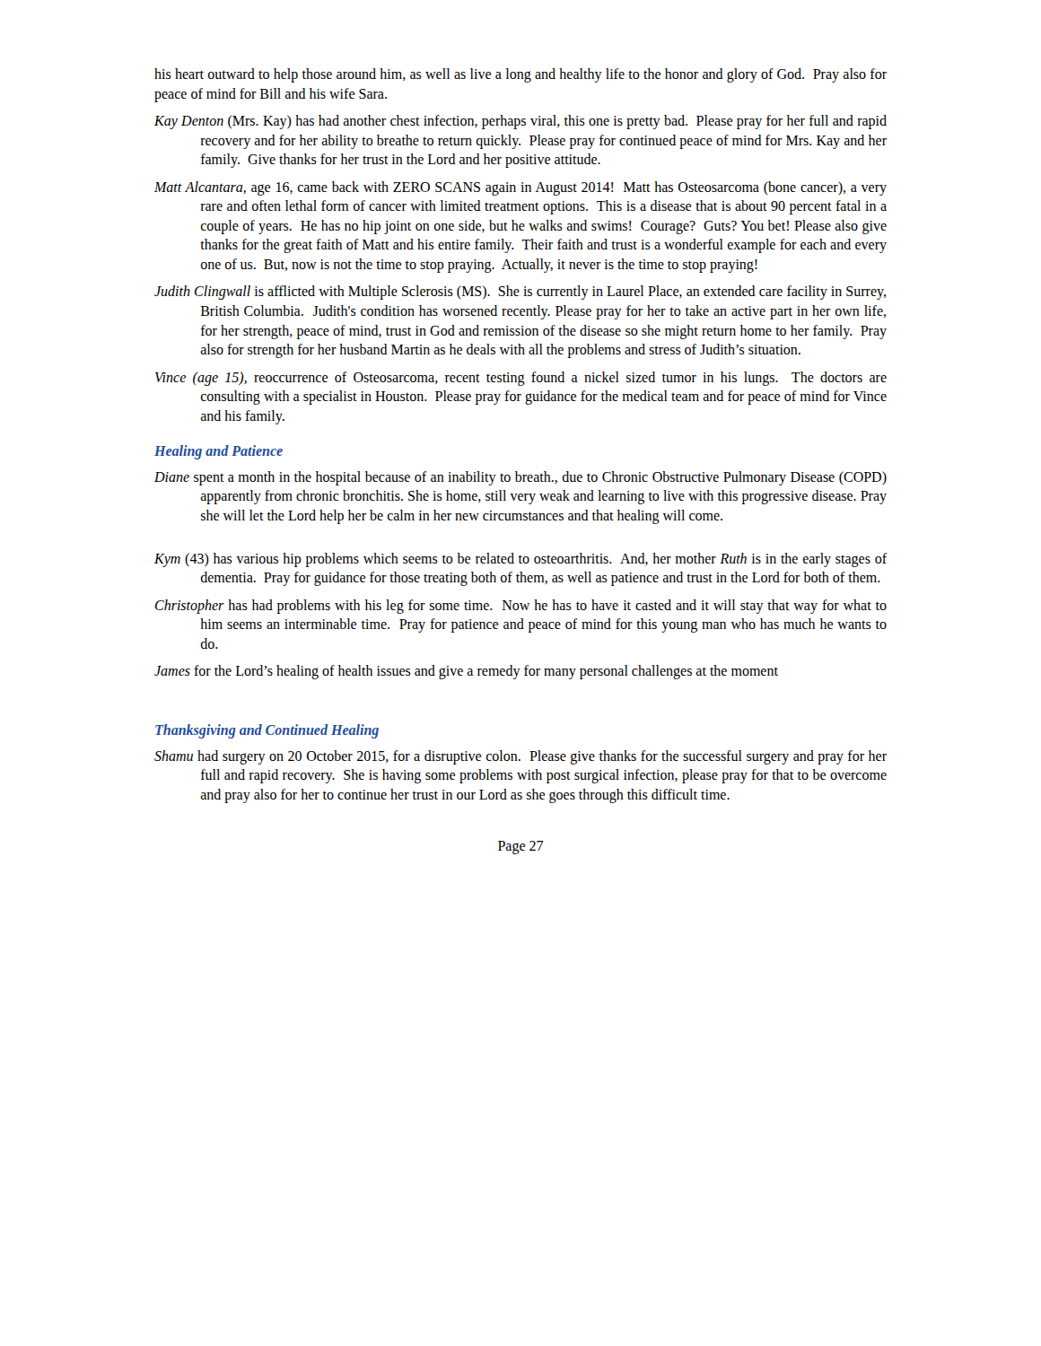his heart outward to help those around him, as well as live a long and healthy life to the honor and glory of God. Pray also for peace of mind for Bill and his wife Sara.
Kay Denton (Mrs. Kay) has had another chest infection, perhaps viral, this one is pretty bad. Please pray for her full and rapid recovery and for her ability to breathe to return quickly. Please pray for continued peace of mind for Mrs. Kay and her family. Give thanks for her trust in the Lord and her positive attitude.
Matt Alcantara, age 16, came back with ZERO SCANS again in August 2014! Matt has Osteosarcoma (bone cancer), a very rare and often lethal form of cancer with limited treatment options. This is a disease that is about 90 percent fatal in a couple of years. He has no hip joint on one side, but he walks and swims! Courage? Guts? You bet! Please also give thanks for the great faith of Matt and his entire family. Their faith and trust is a wonderful example for each and every one of us. But, now is not the time to stop praying. Actually, it never is the time to stop praying!
Judith Clingwall is afflicted with Multiple Sclerosis (MS). She is currently in Laurel Place, an extended care facility in Surrey, British Columbia. Judith's condition has worsened recently. Please pray for her to take an active part in her own life, for her strength, peace of mind, trust in God and remission of the disease so she might return home to her family. Pray also for strength for her husband Martin as he deals with all the problems and stress of Judith’s situation.
Vince (age 15), reoccurrence of Osteosarcoma, recent testing found a nickel sized tumor in his lungs. The doctors are consulting with a specialist in Houston. Please pray for guidance for the medical team and for peace of mind for Vince and his family.
Healing and Patience
Diane spent a month in the hospital because of an inability to breath., due to Chronic Obstructive Pulmonary Disease (COPD) apparently from chronic bronchitis. She is home, still very weak and learning to live with this progressive disease. Pray she will let the Lord help her be calm in her new circumstances and that healing will come.
Kym (43) has various hip problems which seems to be related to osteoarthritis. And, her mother Ruth is in the early stages of dementia. Pray for guidance for those treating both of them, as well as patience and trust in the Lord for both of them.
Christopher has had problems with his leg for some time. Now he has to have it casted and it will stay that way for what to him seems an interminable time. Pray for patience and peace of mind for this young man who has much he wants to do.
James for the Lord’s healing of health issues and give a remedy for many personal challenges at the moment
Thanksgiving and Continued Healing
Shamu had surgery on 20 October 2015, for a disruptive colon. Please give thanks for the successful surgery and pray for her full and rapid recovery. She is having some problems with post surgical infection, please pray for that to be overcome and pray also for her to continue her trust in our Lord as she goes through this difficult time.
Page 27